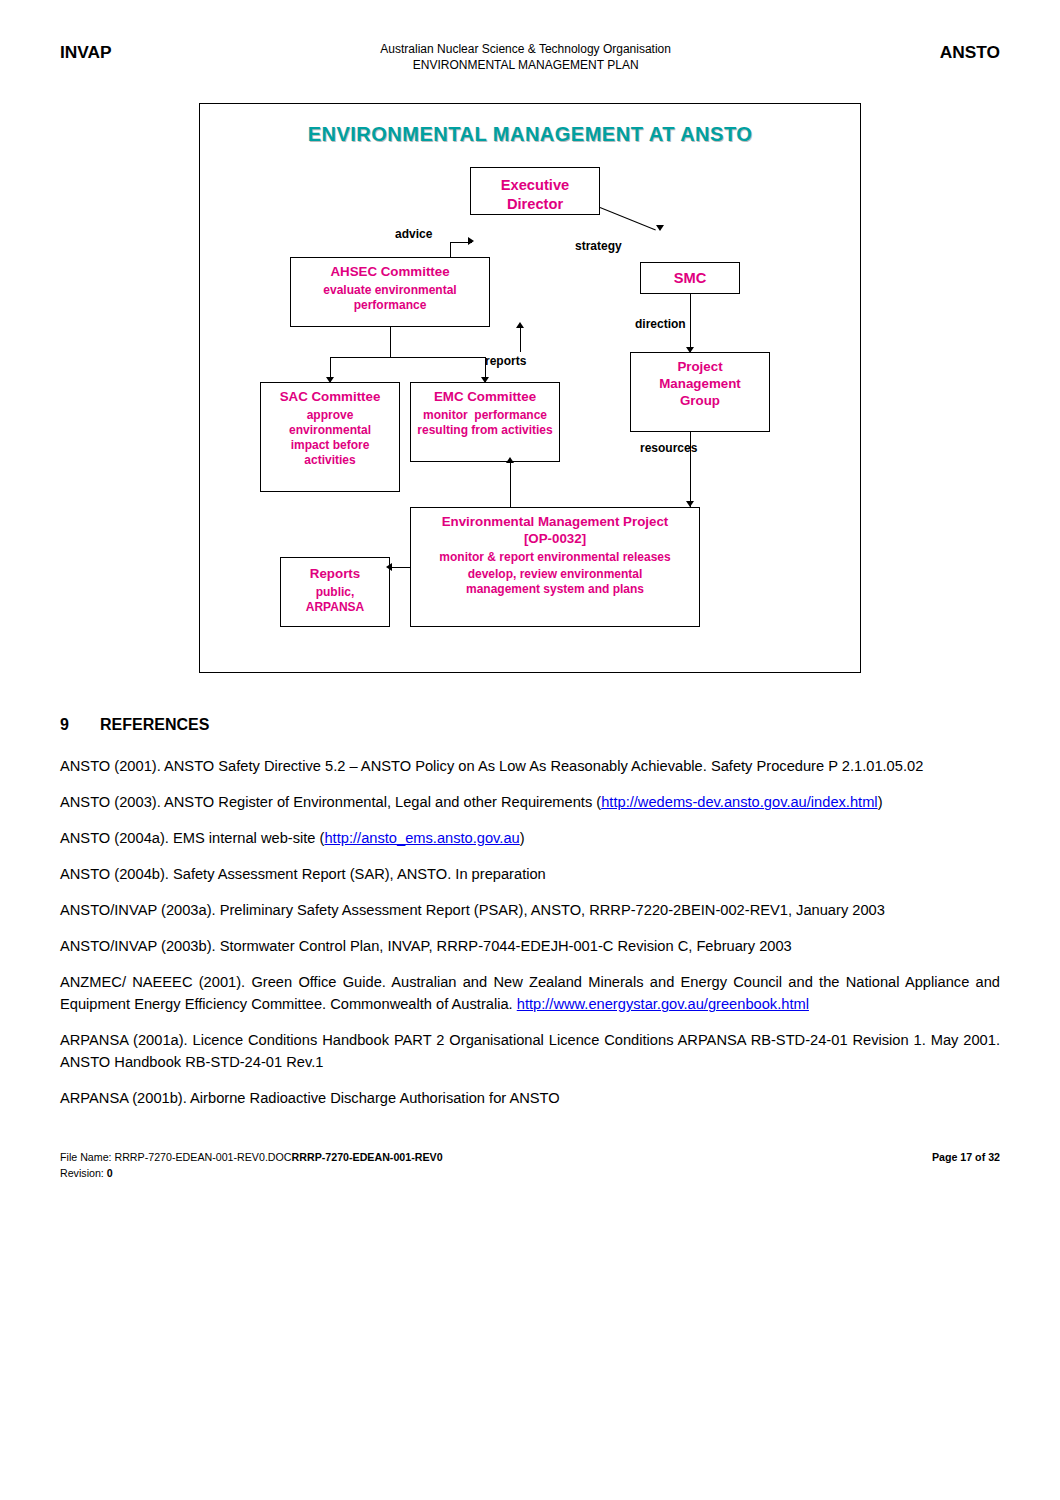INVAP
ANSTO
Australian Nuclear Science & Technology Organisation
ENVIRONMENTAL MANAGEMENT PLAN
ENVIRONMENTAL MANAGEMENT AT ANSTO
Executive
Director
AHSEC Committee evaluate environmental
performance
SMC
SAC Committee approve
environmental
impact before
activities
EMC Committee monitor performance
resulting from activities
Project
Management
Group
Environmental Management Project
[OP-0032] monitor & report environmental releases develop, review environmental
management system and plans
Reports public,
ARPANSA
advice
strategy
direction
reports
resources
9 REFERENCES
ANSTO (2001). ANSTO Safety Directive 5.2 – ANSTO Policy on As Low As Reasonably Achievable. Safety Procedure P 2.1.01.05.02
ANSTO (2003). ANSTO Register of Environmental, Legal and other Requirements (http://wedems-dev.ansto.gov.au/index.html)
ANSTO (2004a). EMS internal web-site (http://ansto_ems.ansto.gov.au)
ANSTO (2004b). Safety Assessment Report (SAR), ANSTO. In preparation
ANSTO/INVAP (2003a). Preliminary Safety Assessment Report (PSAR), ANSTO, RRRP-7220-2BEIN-002-REV1, January 2003
ANSTO/INVAP (2003b). Stormwater Control Plan, INVAP, RRRP-7044-EDEJH-001-C Revision C, February 2003
ANZMEC/ NAEEEC (2001). Green Office Guide. Australian and New Zealand Minerals and Energy Council and the National Appliance and Equipment Energy Efficiency Committee. Commonwealth of Australia. http://www.energystar.gov.au/greenbook.html
ARPANSA (2001a). Licence Conditions Handbook PART 2 Organisational Licence Conditions ARPANSA RB-STD-24-01 Revision 1. May 2001. ANSTO Handbook RB-STD-24-01 Rev.1
ARPANSA (2001b). Airborne Radioactive Discharge Authorisation for ANSTO
File Name: RRRP-7270-EDEAN-001-REV0.DOCRRRP-7270-EDEAN-001-REV0
Revision: 0
Page 17 of 32